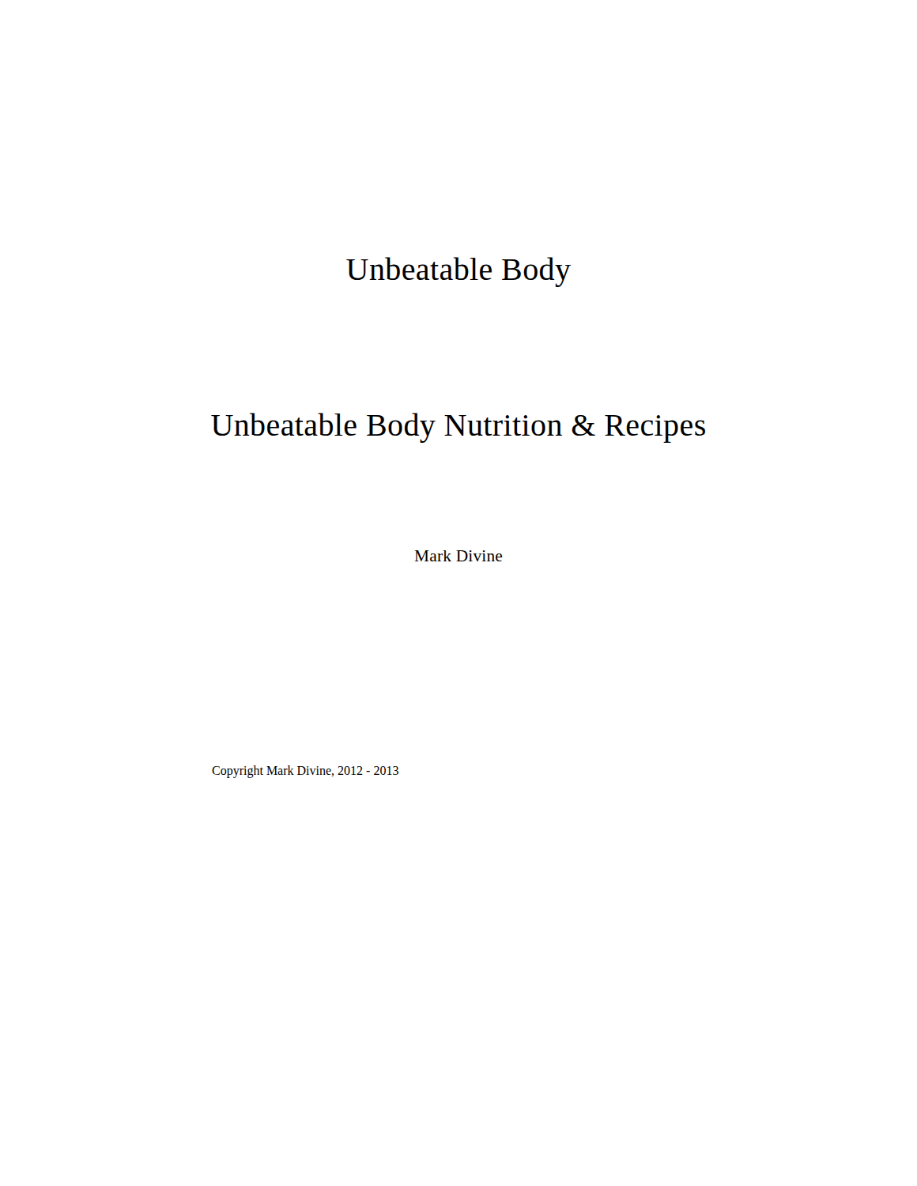Unbeatable Body
Unbeatable Body Nutrition & Recipes
Mark Divine
Copyright Mark Divine, 2012 - 2013